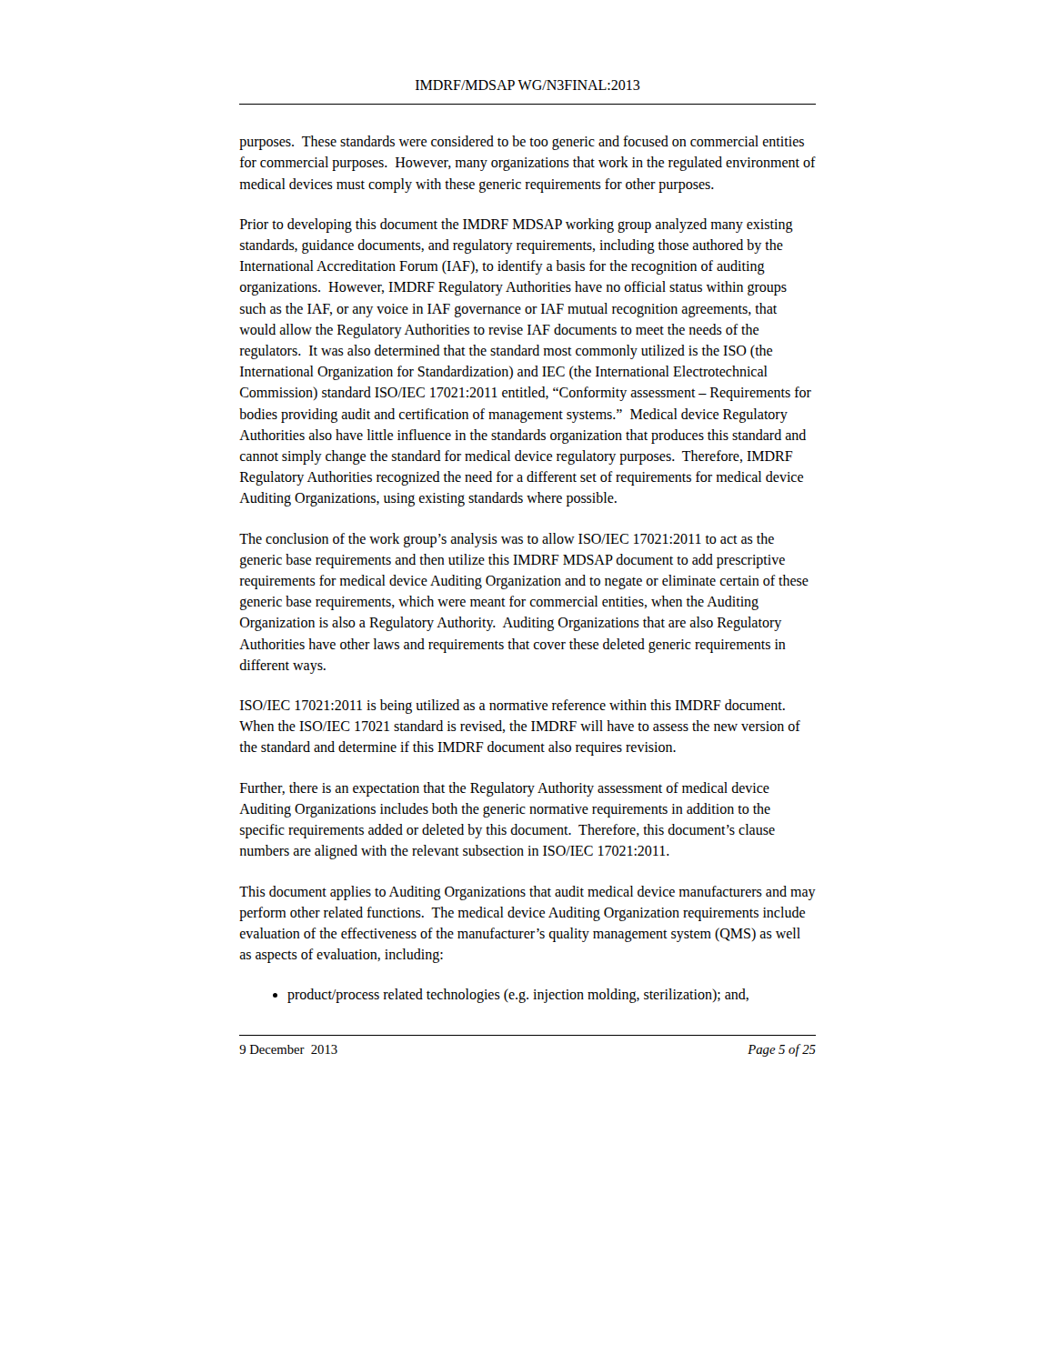IMDRF/MDSAP WG/N3FINAL:2013
purposes. These standards were considered to be too generic and focused on commercial entities for commercial purposes. However, many organizations that work in the regulated environment of medical devices must comply with these generic requirements for other purposes.
Prior to developing this document the IMDRF MDSAP working group analyzed many existing standards, guidance documents, and regulatory requirements, including those authored by the International Accreditation Forum (IAF), to identify a basis for the recognition of auditing organizations. However, IMDRF Regulatory Authorities have no official status within groups such as the IAF, or any voice in IAF governance or IAF mutual recognition agreements, that would allow the Regulatory Authorities to revise IAF documents to meet the needs of the regulators. It was also determined that the standard most commonly utilized is the ISO (the International Organization for Standardization) and IEC (the International Electrotechnical Commission) standard ISO/IEC 17021:2011 entitled, “Conformity assessment – Requirements for bodies providing audit and certification of management systems.” Medical device Regulatory Authorities also have little influence in the standards organization that produces this standard and cannot simply change the standard for medical device regulatory purposes. Therefore, IMDRF Regulatory Authorities recognized the need for a different set of requirements for medical device Auditing Organizations, using existing standards where possible.
The conclusion of the work group’s analysis was to allow ISO/IEC 17021:2011 to act as the generic base requirements and then utilize this IMDRF MDSAP document to add prescriptive requirements for medical device Auditing Organization and to negate or eliminate certain of these generic base requirements, which were meant for commercial entities, when the Auditing Organization is also a Regulatory Authority. Auditing Organizations that are also Regulatory Authorities have other laws and requirements that cover these deleted generic requirements in different ways.
ISO/IEC 17021:2011 is being utilized as a normative reference within this IMDRF document. When the ISO/IEC 17021 standard is revised, the IMDRF will have to assess the new version of the standard and determine if this IMDRF document also requires revision.
Further, there is an expectation that the Regulatory Authority assessment of medical device Auditing Organizations includes both the generic normative requirements in addition to the specific requirements added or deleted by this document. Therefore, this document’s clause numbers are aligned with the relevant subsection in ISO/IEC 17021:2011.
This document applies to Auditing Organizations that audit medical device manufacturers and may perform other related functions. The medical device Auditing Organization requirements include evaluation of the effectiveness of the manufacturer’s quality management system (QMS) as well as aspects of evaluation, including:
product/process related technologies (e.g. injection molding, sterilization); and,
9 December 2013 Page 5 of 25